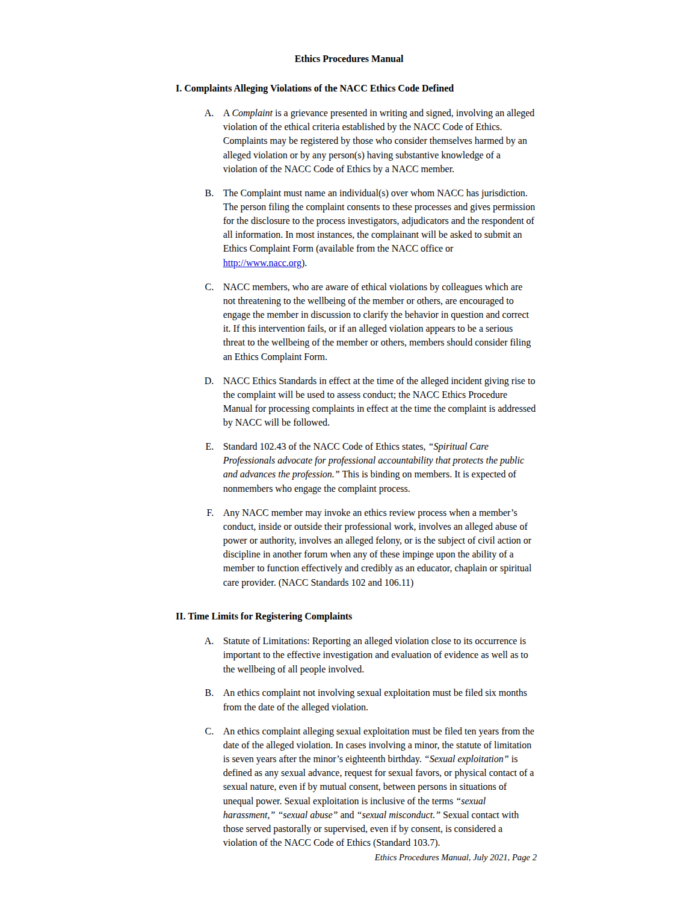Ethics Procedures Manual
I. Complaints Alleging Violations of the NACC Ethics Code Defined
A Complaint is a grievance presented in writing and signed, involving an alleged violation of the ethical criteria established by the NACC Code of Ethics. Complaints may be registered by those who consider themselves harmed by an alleged violation or by any person(s) having substantive knowledge of a violation of the NACC Code of Ethics by a NACC member.
The Complaint must name an individual(s) over whom NACC has jurisdiction. The person filing the complaint consents to these processes and gives permission for the disclosure to the process investigators, adjudicators and the respondent of all information. In most instances, the complainant will be asked to submit an Ethics Complaint Form (available from the NACC office or http://www.nacc.org).
NACC members, who are aware of ethical violations by colleagues which are not threatening to the wellbeing of the member or others, are encouraged to engage the member in discussion to clarify the behavior in question and correct it. If this intervention fails, or if an alleged violation appears to be a serious threat to the wellbeing of the member or others, members should consider filing an Ethics Complaint Form.
NACC Ethics Standards in effect at the time of the alleged incident giving rise to the complaint will be used to assess conduct; the NACC Ethics Procedure Manual for processing complaints in effect at the time the complaint is addressed by NACC will be followed.
Standard 102.43 of the NACC Code of Ethics states, “Spiritual Care Professionals advocate for professional accountability that protects the public and advances the profession.” This is binding on members. It is expected of nonmembers who engage the complaint process.
Any NACC member may invoke an ethics review process when a member’s conduct, inside or outside their professional work, involves an alleged abuse of power or authority, involves an alleged felony, or is the subject of civil action or discipline in another forum when any of these impinge upon the ability of a member to function effectively and credibly as an educator, chaplain or spiritual care provider. (NACC Standards 102 and 106.11)
II. Time Limits for Registering Complaints
Statute of Limitations: Reporting an alleged violation close to its occurrence is important to the effective investigation and evaluation of evidence as well as to the wellbeing of all people involved.
An ethics complaint not involving sexual exploitation must be filed six months from the date of the alleged violation.
An ethics complaint alleging sexual exploitation must be filed ten years from the date of the alleged violation. In cases involving a minor, the statute of limitation is seven years after the minor’s eighteenth birthday. “Sexual exploitation” is defined as any sexual advance, request for sexual favors, or physical contact of a sexual nature, even if by mutual consent, between persons in situations of unequal power. Sexual exploitation is inclusive of the terms “sexual harassment,” “sexual abuse” and “sexual misconduct.” Sexual contact with those served pastorally or supervised, even if by consent, is considered a violation of the NACC Code of Ethics (Standard 103.7).
Ethics Procedures Manual, July 2021, Page 2